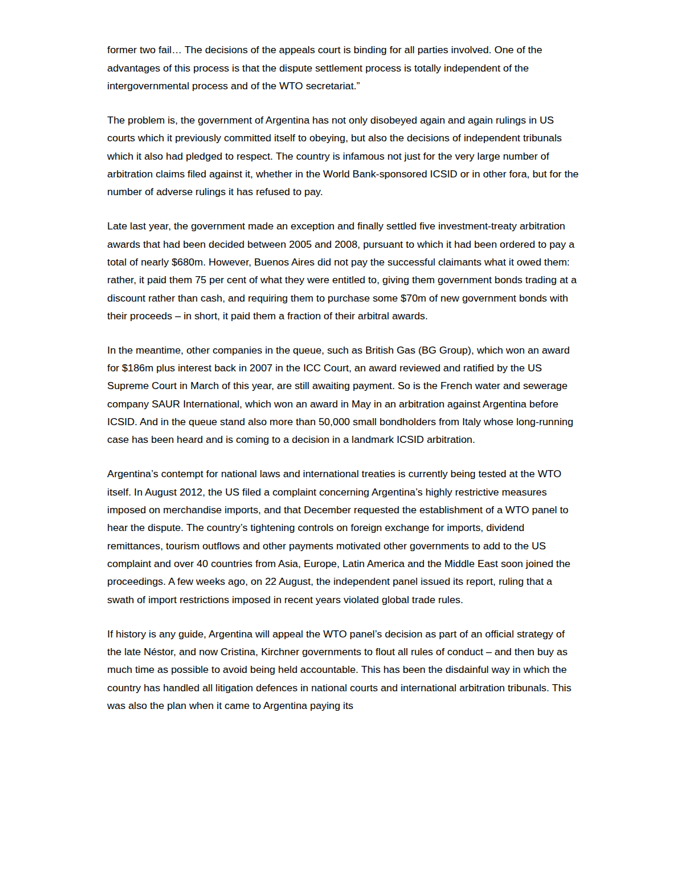former two fail… The decisions of the appeals court is binding for all parties involved. One of the advantages of this process is that the dispute settlement process is totally independent of the intergovernmental process and of the WTO secretariat.”
The problem is, the government of Argentina has not only disobeyed again and again rulings in US courts which it previously committed itself to obeying, but also the decisions of independent tribunals which it also had pledged to respect. The country is infamous not just for the very large number of arbitration claims filed against it, whether in the World Bank-sponsored ICSID or in other fora, but for the number of adverse rulings it has refused to pay.
Late last year, the government made an exception and finally settled five investment-treaty arbitration awards that had been decided between 2005 and 2008, pursuant to which it had been ordered to pay a total of nearly $680m. However, Buenos Aires did not pay the successful claimants what it owed them: rather, it paid them 75 per cent of what they were entitled to, giving them government bonds trading at a discount rather than cash, and requiring them to purchase some $70m of new government bonds with their proceeds – in short, it paid them a fraction of their arbitral awards.
In the meantime, other companies in the queue, such as British Gas (BG Group), which won an award for $186m plus interest back in 2007 in the ICC Court, an award reviewed and ratified by the US Supreme Court in March of this year, are still awaiting payment. So is the French water and sewerage company SAUR International, which won an award in May in an arbitration against Argentina before ICSID. And in the queue stand also more than 50,000 small bondholders from Italy whose long-running case has been heard and is coming to a decision in a landmark ICSID arbitration.
Argentina’s contempt for national laws and international treaties is currently being tested at the WTO itself. In August 2012, the US filed a complaint concerning Argentina’s highly restrictive measures imposed on merchandise imports, and that December requested the establishment of a WTO panel to hear the dispute. The country’s tightening controls on foreign exchange for imports, dividend remittances, tourism outflows and other payments motivated other governments to add to the US complaint and over 40 countries from Asia, Europe, Latin America and the Middle East soon joined the proceedings. A few weeks ago, on 22 August, the independent panel issued its report, ruling that a swath of import restrictions imposed in recent years violated global trade rules.
If history is any guide, Argentina will appeal the WTO panel’s decision as part of an official strategy of the late Néstor, and now Cristina, Kirchner governments to flout all rules of conduct – and then buy as much time as possible to avoid being held accountable. This has been the disdainful way in which the country has handled all litigation defences in national courts and international arbitration tribunals. This was also the plan when it came to Argentina paying its